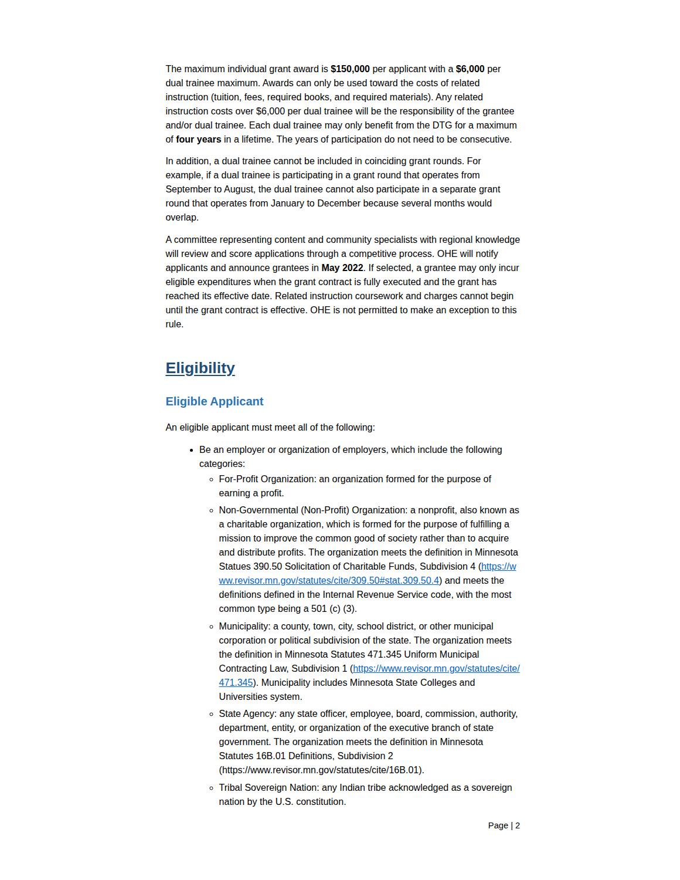The maximum individual grant award is $150,000 per applicant with a $6,000 per dual trainee maximum. Awards can only be used toward the costs of related instruction (tuition, fees, required books, and required materials). Any related instruction costs over $6,000 per dual trainee will be the responsibility of the grantee and/or dual trainee. Each dual trainee may only benefit from the DTG for a maximum of four years in a lifetime. The years of participation do not need to be consecutive.
In addition, a dual trainee cannot be included in coinciding grant rounds. For example, if a dual trainee is participating in a grant round that operates from September to August, the dual trainee cannot also participate in a separate grant round that operates from January to December because several months would overlap.
A committee representing content and community specialists with regional knowledge will review and score applications through a competitive process. OHE will notify applicants and announce grantees in May 2022. If selected, a grantee may only incur eligible expenditures when the grant contract is fully executed and the grant has reached its effective date. Related instruction coursework and charges cannot begin until the grant contract is effective. OHE is not permitted to make an exception to this rule.
Eligibility
Eligible Applicant
An eligible applicant must meet all of the following:
Be an employer or organization of employers, which include the following categories:
For-Profit Organization: an organization formed for the purpose of earning a profit.
Non-Governmental (Non-Profit) Organization: a nonprofit, also known as a charitable organization, which is formed for the purpose of fulfilling a mission to improve the common good of society rather than to acquire and distribute profits. The organization meets the definition in Minnesota Statues 390.50 Solicitation of Charitable Funds, Subdivision 4 (https://www.revisor.mn.gov/statutes/cite/309.50#stat.309.50.4) and meets the definitions defined in the Internal Revenue Service code, with the most common type being a 501 (c) (3).
Municipality: a county, town, city, school district, or other municipal corporation or political subdivision of the state. The organization meets the definition in Minnesota Statutes 471.345 Uniform Municipal Contracting Law, Subdivision 1 (https://www.revisor.mn.gov/statutes/cite/471.345). Municipality includes Minnesota State Colleges and Universities system.
State Agency: any state officer, employee, board, commission, authority, department, entity, or organization of the executive branch of state government. The organization meets the definition in Minnesota Statutes 16B.01 Definitions, Subdivision 2 (https://www.revisor.mn.gov/statutes/cite/16B.01).
Tribal Sovereign Nation: any Indian tribe acknowledged as a sovereign nation by the U.S. constitution.
Page | 2